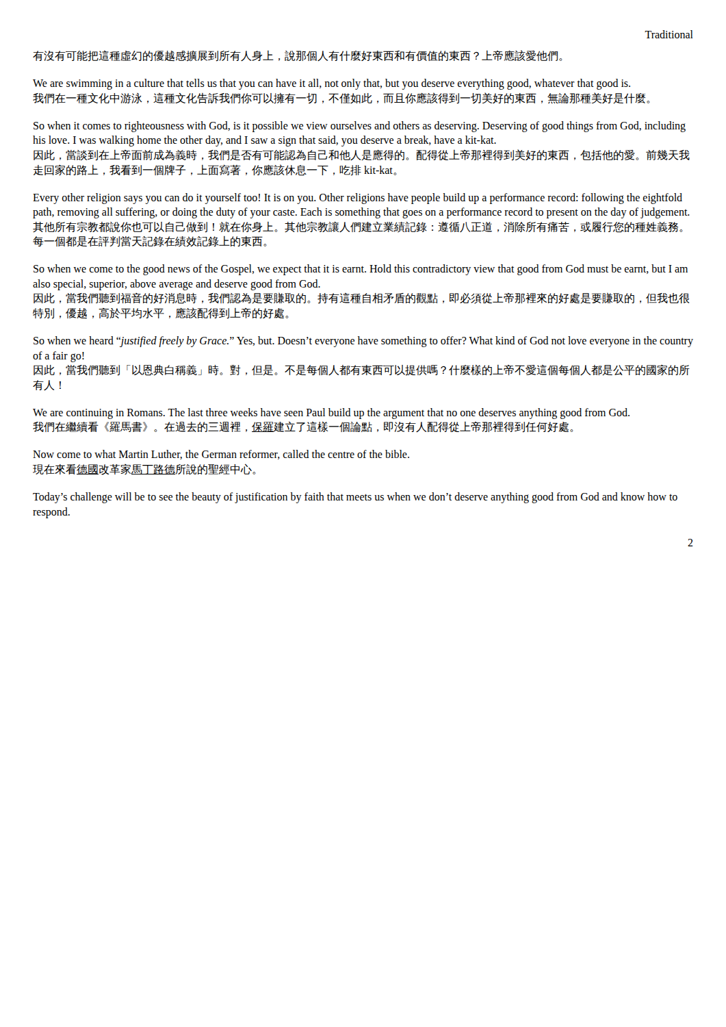Traditional
有沒有可能把這種虛幻的優越感擴展到所有人身上，說那個人有什麼好東西和有價值的東西？上帝應該愛他們。
We are swimming in a culture that tells us that you can have it all, not only that, but you deserve everything good, whatever that good is.
我們在一種文化中游泳，這種文化告訴我們你可以擁有一切，不僅如此，而且你應該得到一切美好的東西，無論那種美好是什麼。
So when it comes to righteousness with God, is it possible we view ourselves and others as deserving. Deserving of good things from God, including his love. I was walking home the other day, and I saw a sign that said, you deserve a break, have a kit-kat.
因此，當談到在上帝面前成為義時，我們是否有可能認為自己和他人是應得的。配得從上帝那裡得到美好的東西，包括他的愛。前幾天我走回家的路上，我看到一個牌子，上面寫著，你應該休息一下，吃排 kit-kat。
Every other religion says you can do it yourself too! It is on you. Other religions have people build up a performance record: following the eightfold path, removing all suffering, or doing the duty of your caste. Each is something that goes on a performance record to present on the day of judgement.
其他所有宗教都說你也可以自己做到！就在你身上。其他宗教讓人們建立業績記錄：遵循八正道，消除所有痛苦，或履行您的種姓義務。每一個都是在評判當天記錄在績效記錄上的東西。
So when we come to the good news of the Gospel, we expect that it is earnt. Hold this contradictory view that good from God must be earnt, but I am also special, superior, above average and deserve good from God.
因此，當我們聽到福音的好消息時，我們認為是要賺取的。持有這種自相矛盾的觀點，即必須從上帝那裡來的好處是要賺取的，但我也很特別，優越，高於平均水平，應該配得到上帝的好處。
So when we heard “justified freely by Grace.” Yes, but. Doesn’t everyone have something to offer? What kind of God not love everyone in the country of a fair go!
因此，當我們聽到「以恩典白稱義」時。對，但是。不是每個人都有東西可以提供嗎？什麼樣的上帝不愛這個每個人都是公平的國家的所有人！
We are continuing in Romans. The last three weeks have seen Paul build up the argument that no one deserves anything good from God.
我們在繼續看《羅馬書》。在過去的三週裡，保羅建立了這樣一個論點，即沒有人配得從上帝那裡得到任何好處。
Now come to what Martin Luther, the German reformer, called the centre of the bible.
現在來看德國改革家馬丁路德所說的聖經中心。
Today’s challenge will be to see the beauty of justification by faith that meets us when we don’t deserve anything good from God and know how to respond.
2